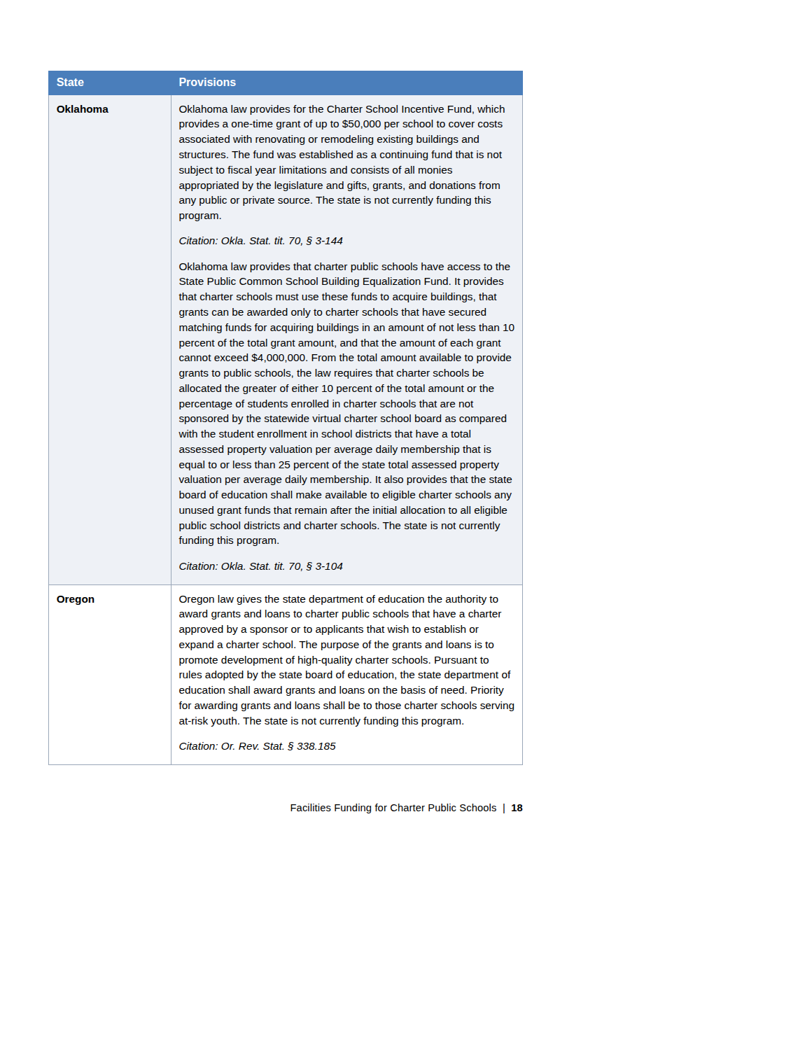| State | Provisions |
| --- | --- |
| Oklahoma | Oklahoma law provides for the Charter School Incentive Fund, which provides a one-time grant of up to $50,000 per school to cover costs associated with renovating or remodeling existing buildings and structures. The fund was established as a continuing fund that is not subject to fiscal year limitations and consists of all monies appropriated by the legislature and gifts, grants, and donations from any public or private source. The state is not currently funding this program. Citation: Okla. Stat. tit. 70, § 3-144 Oklahoma law provides that charter public schools have access to the State Public Common School Building Equalization Fund. It provides that charter schools must use these funds to acquire buildings, that grants can be awarded only to charter schools that have secured matching funds for acquiring buildings in an amount of not less than 10 percent of the total grant amount, and that the amount of each grant cannot exceed $4,000,000. From the total amount available to provide grants to public schools, the law requires that charter schools be allocated the greater of either 10 percent of the total amount or the percentage of students enrolled in charter schools that are not sponsored by the statewide virtual charter school board as compared with the student enrollment in school districts that have a total assessed property valuation per average daily membership that is equal to or less than 25 percent of the state total assessed property valuation per average daily membership. It also provides that the state board of education shall make available to eligible charter schools any unused grant funds that remain after the initial allocation to all eligible public school districts and charter schools. The state is not currently funding this program. Citation: Okla. Stat. tit. 70, § 3-104 |
| Oregon | Oregon law gives the state department of education the authority to award grants and loans to charter public schools that have a charter approved by a sponsor or to applicants that wish to establish or expand a charter school. The purpose of the grants and loans is to promote development of high-quality charter schools. Pursuant to rules adopted by the state board of education, the state department of education shall award grants and loans on the basis of need. Priority for awarding grants and loans shall be to those charter schools serving at-risk youth. The state is not currently funding this program. Citation: Or. Rev. Stat. § 338.185 |
Facilities Funding for Charter Public Schools | 18